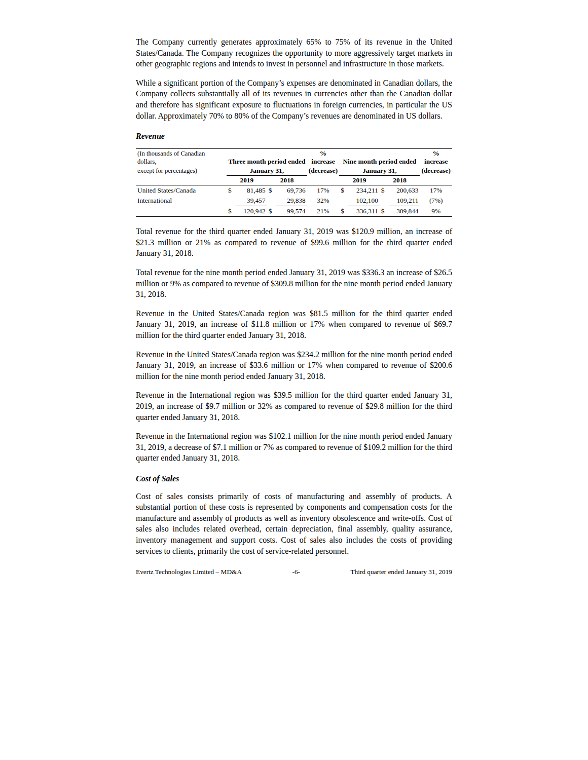The Company currently generates approximately 65% to 75% of its revenue in the United States/Canada. The Company recognizes the opportunity to more aggressively target markets in other geographic regions and intends to invest in personnel and infrastructure in those markets.
While a significant portion of the Company’s expenses are denominated in Canadian dollars, the Company collects substantially all of its revenues in currencies other than the Canadian dollar and therefore has significant exposure to fluctuations in foreign currencies, in particular the US dollar. Approximately 70% to 80% of the Company’s revenues are denominated in US dollars.
Revenue
| (In thousands of Canadian dollars, | Three month period ended | % increase | Nine month period ended | % increase |
| except for percentages) | January 31, | (decrease) | January 31, | (decrease) |
| | 2019 | 2018 | | 2019 | 2018 | |
| United States/Canada | $ | 81,485 | $ | 69,736 | 17% | $ | 234,211 | $ | 200,633 | 17% |
| International | | 39,457 | | 29,838 | 32% | | 102,100 | | 109,211 | (7%) |
| | $ | 120,942 | $ | 99,574 | 21% | $ | 336,311 | $ | 309,844 | 9% |
Total revenue for the third quarter ended January 31, 2019 was $120.9 million, an increase of $21.3 million or 21% as compared to revenue of $99.6 million for the third quarter ended January 31, 2018.
Total revenue for the nine month period ended January 31, 2019 was $336.3 an increase of $26.5 million or 9% as compared to revenue of $309.8 million for the nine month period ended January 31, 2018.
Revenue in the United States/Canada region was $81.5 million for the third quarter ended January 31, 2019, an increase of $11.8 million or 17% when compared to revenue of $69.7 million for the third quarter ended January 31, 2018.
Revenue in the United States/Canada region was $234.2 million for the nine month period ended January 31, 2019, an increase of $33.6 million or 17% when compared to revenue of $200.6 million for the nine month period ended January 31, 2018.
Revenue in the International region was $39.5 million for the third quarter ended January 31, 2019, an increase of $9.7 million or 32% as compared to revenue of $29.8 million for the third quarter ended January 31, 2018.
Revenue in the International region was $102.1 million for the nine month period ended January 31, 2019, a decrease of $7.1 million or 7% as compared to revenue of $109.2 million for the third quarter ended January 31, 2018.
Cost of Sales
Cost of sales consists primarily of costs of manufacturing and assembly of products. A substantial portion of these costs is represented by components and compensation costs for the manufacture and assembly of products as well as inventory obsolescence and write-offs. Cost of sales also includes related overhead, certain depreciation, final assembly, quality assurance, inventory management and support costs. Cost of sales also includes the costs of providing services to clients, primarily the cost of service-related personnel.
Evertz Technologies Limited – MD&A
-6-
Third quarter ended January 31, 2019